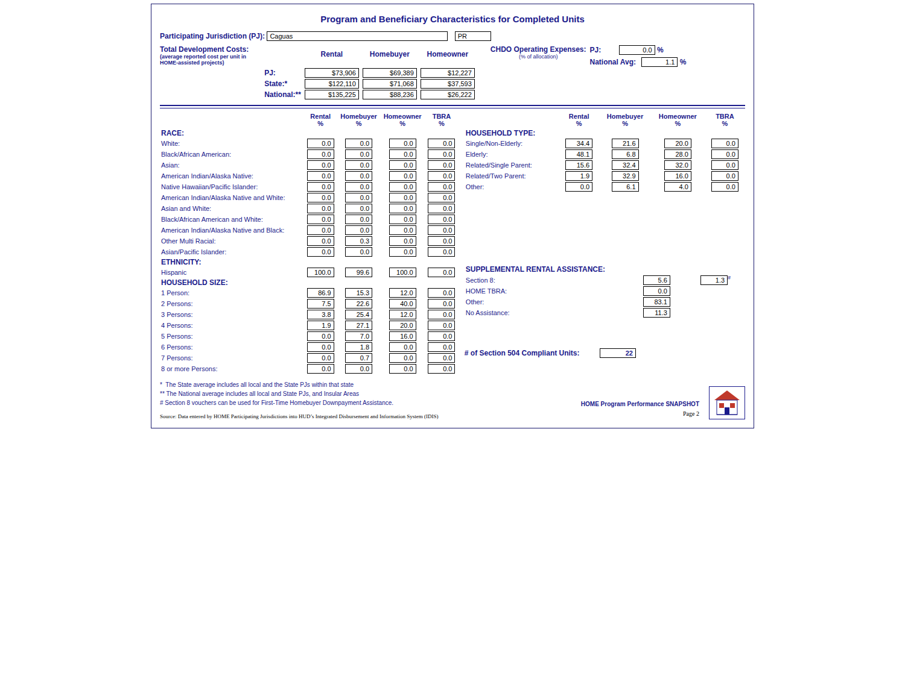Program and Beneficiary Characteristics for Completed Units
Participating Jurisdiction (PJ): Caguas PR
| Total Development Costs: (average reported cost per unit in HOME-assisted projects) | | Rental | Homebuyer | Homeowner | CHDO Operating Expenses: (% of allocation) | PJ: 0.0 % National Avg: 1.1 % |
| | PJ: | $73,906 | $69,389 | $12,227 |
| | State:* | $122,110 | $71,068 | $37,593 |
| | National:** | $135,225 | $88,236 | $26,222 |
| | Rental % | Homebuyer % | Homeowner % | TBRA % |
| --- | --- | --- | --- | --- |
| RACE: |
| White: | 0.0 | 0.0 | 0.0 | 0.0 |
| Black/African American: | 0.0 | 0.0 | 0.0 | 0.0 |
| Asian: | 0.0 | 0.0 | 0.0 | 0.0 |
| American Indian/Alaska Native: | 0.0 | 0.0 | 0.0 | 0.0 |
| Native Hawaiian/Pacific Islander: | 0.0 | 0.0 | 0.0 | 0.0 |
| American Indian/Alaska Native and White: | 0.0 | 0.0 | 0.0 | 0.0 |
| Asian and White: | 0.0 | 0.0 | 0.0 | 0.0 |
| Black/African American and White: | 0.0 | 0.0 | 0.0 | 0.0 |
| American Indian/Alaska Native and Black: | 0.0 | 0.0 | 0.0 | 0.0 |
| Other Multi Racial: | 0.0 | 0.3 | 0.0 | 0.0 |
| Asian/Pacific Islander: | 0.0 | 0.0 | 0.0 | 0.0 |
| ETHNICITY: |
| Hispanic | 100.0 | 99.6 | 100.0 | 0.0 |
| HOUSEHOLD SIZE: |
| 1 Person: | 86.9 | 15.3 | 12.0 | 0.0 |
| 2 Persons: | 7.5 | 22.6 | 40.0 | 0.0 |
| 3 Persons: | 3.8 | 25.4 | 12.0 | 0.0 |
| 4 Persons: | 1.9 | 27.1 | 20.0 | 0.0 |
| 5 Persons: | 0.0 | 7.0 | 16.0 | 0.0 |
| 6 Persons: | 0.0 | 1.8 | 0.0 | 0.0 |
| 7 Persons: | 0.0 | 0.7 | 0.0 | 0.0 |
| 8 or more Persons: | 0.0 | 0.0 | 0.0 | 0.0 |
| | Rental % | Homebuyer % | Homeowner % | TBRA % |
| --- | --- | --- | --- | --- |
| HOUSEHOLD TYPE: |
| Single/Non-Elderly: | 34.4 | 21.6 | 20.0 | 0.0 |
| Elderly: | 48.1 | 6.8 | 28.0 | 0.0 |
| Related/Single Parent: | 15.6 | 32.4 | 32.0 | 0.0 |
| Related/Two Parent: | 1.9 | 32.9 | 16.0 | 0.0 |
| Other: | 0.0 | 6.1 | 4.0 | 0.0 |
| SUPPLEMENTAL RENTAL ASSISTANCE: |
| Section 8: | 5.6 | 1.3 # |
| HOME TBRA: | 0.0 | |
| Other: | 83.1 | |
| No Assistance: | 11.3 | |
# of Section 504 Compliant Units: 22
* The State average includes all local and the State PJs within that state
** The National average includes all local and State PJs, and Insular Areas
# Section 8 vouchers can be used for First-Time Homebuyer Downpayment Assistance.
Source: Data entered by HOME Participating Jurisdictions into HUD’s Integrated Disbursement and Information System (IDIS)
HOME Program Performance SNAPSHOT
Page 2